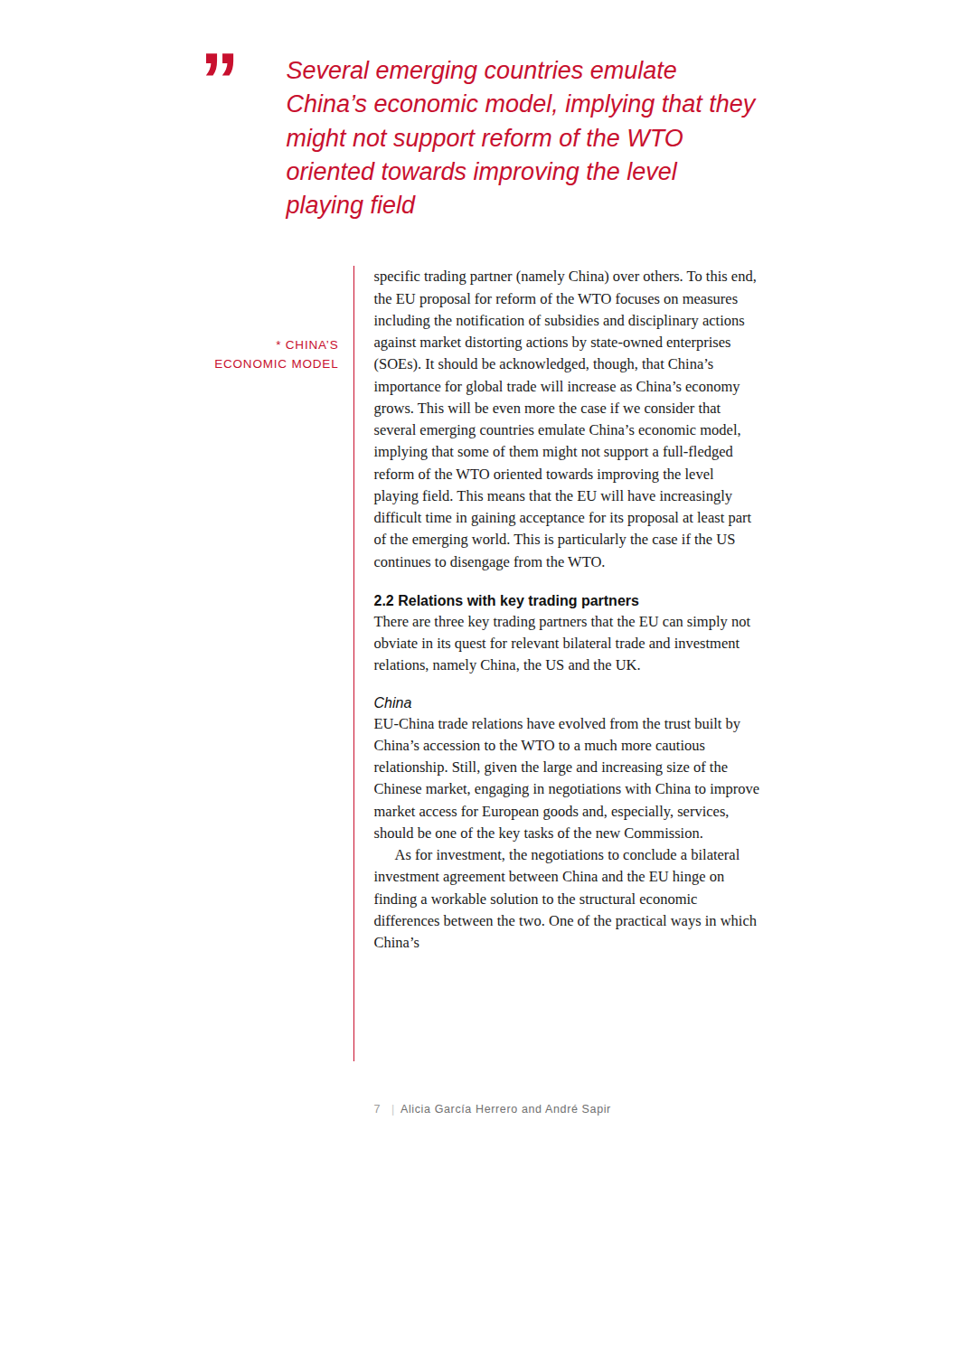”
Several emerging countries emulate China’s economic model, implying that they might not support reform of the WTO oriented towards improving the level playing field
* China’s
economic model
specific trading partner (namely China) over others. To this end, the EU proposal for reform of the WTO focuses on measures including the notification of subsidies and disciplinary actions against market distorting actions by state-owned enterprises (SOEs). It should be acknowledged, though, that China’s importance for global trade will increase as China’s economy grows. This will be even more the case if we consider that several emerging countries emulate China’s economic model, implying that some of them might not support a full-fledged reform of the WTO oriented towards improving the level playing field. This means that the EU will have increasingly difficult time in gaining acceptance for its proposal at least part of the emerging world. This is particularly the case if the US continues to disengage from the WTO.
2.2 Relations with key trading partners
There are three key trading partners that the EU can simply not obviate in its quest for relevant bilateral trade and investment relations, namely China, the US and the UK.
China
EU-China trade relations have evolved from the trust built by China’s accession to the WTO to a much more cautious relationship. Still, given the large and increasing size of the Chinese market, engaging in negotiations with China to improve market access for European goods and, especially, services, should be one of the key tasks of the new Commission.
As for investment, the negotiations to conclude a bilateral investment agreement between China and the EU hinge on finding a workable solution to the structural economic differences between the two. One of the practical ways in which China’s
7|Alicia García Herrero and André Sapir